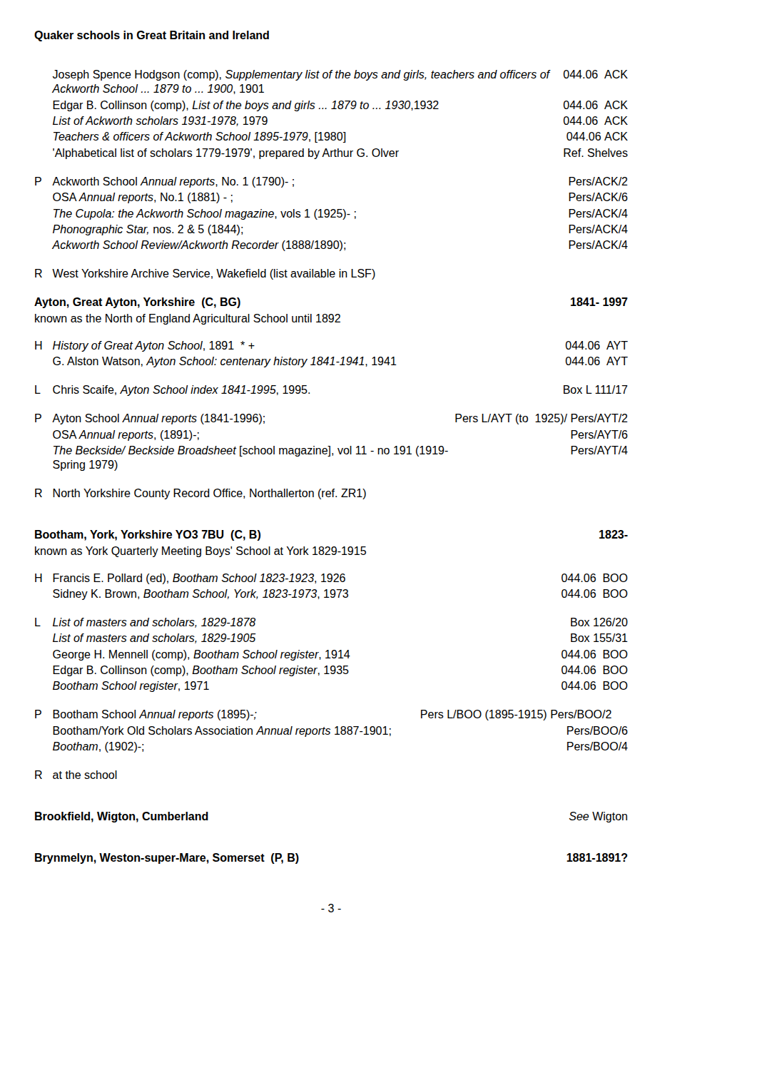Quaker schools in Great Britain and Ireland
| | Joseph Spence Hodgson (comp), Supplementary list of the boys and girls, teachers and officers of Ackworth School ... 1879 to ... 1900 , 1901 | 044.06 ACK |
| | Edgar B. Collinson (comp), List of the boys and girls ... 1879 to ... 1930 ,1932 | 044.06 ACK |
| | List of Ackworth scholars 1931-1978, 1979 | 044.06 ACK |
| | Teachers & officers of Ackworth School 1895-1979 , [1980] | 044.06 ACK |
| | 'Alphabetical list of scholars 1779-1979', prepared by Arthur G. Olver | Ref. Shelves |
| P | Ackworth School Annual reports , No. 1 (1790)- ; | Pers/ACK/2 |
| | OSA Annual reports , No.1 (1881) - ; | Pers/ACK/6 |
| | The Cupola: the Ackworth School magazine , vols 1 (1925)- ; | Pers/ACK/4 |
| | Phonographic Star, nos. 2 & 5 (1844); | Pers/ACK/4 |
| | Ackworth School Review/Ackworth Recorder (1888/1890); | Pers/ACK/4 |
| R | West Yorkshire Archive Service, Wakefield (list available in LSF) | |
1841- 1997 Ayton, Great Ayton, Yorkshire (C, BG)
known as the North of England Agricultural School until 1892
| H | History of Great Ayton School , 1891 * + | 044.06 AYT |
| | G. Alston Watson, Ayton School: centenary history 1841-1941 , 1941 | 044.06 AYT |
| L | Chris Scaife, Ayton School index 1841-1995 , 1995. | Box L 111/17 |
| P | Ayton School Annual reports (1841-1996); | Pers L/AYT (to 1925)/ Pers/AYT/2 |
| | OSA Annual reports , (1891)-; | Pers/AYT/6 |
| | The Beckside/ Beckside Broadsheet [school magazine], vol 11 - no 191 (1919-Spring 1979) | Pers/AYT/4 |
| R | North Yorkshire County Record Office, Northallerton (ref. ZR1) | |
1823-Bootham, York, Yorkshire YO3 7BU (C, B)
known as York Quarterly Meeting Boys' School at York 1829-1915
| H | Francis E. Pollard (ed), Bootham School 1823-1923 , 1926 | 044.06 BOO |
| | Sidney K. Brown, Bootham School, York, 1823-1973 , 1973 | 044.06 BOO |
| L | List of masters and scholars, 1829-1878 | Box 126/20 |
| | List of masters and scholars, 1829-1905 | Box 155/31 |
| | George H. Mennell (comp), Bootham School register , 1914 | 044.06 BOO |
| | Edgar B. Collinson (comp), Bootham School register , 1935 | 044.06 BOO |
| | Bootham School register , 1971 | 044.06 BOO |
| P | Bootham School Annual reports (1895)- ; | Pers L/BOO (1895-1915) Pers/BOO/2 |
| | Bootham/York Old Scholars Association Annual reports 1887-1901; | Pers/BOO/6 |
| | Bootham , (1902)-; | Pers/BOO/4 |
| R | at the school | |
See Wigton Brookfield, Wigton, Cumberland
1881-1891?Brynmelyn, Weston-super-Mare, Somerset (P, B)
- 3 -